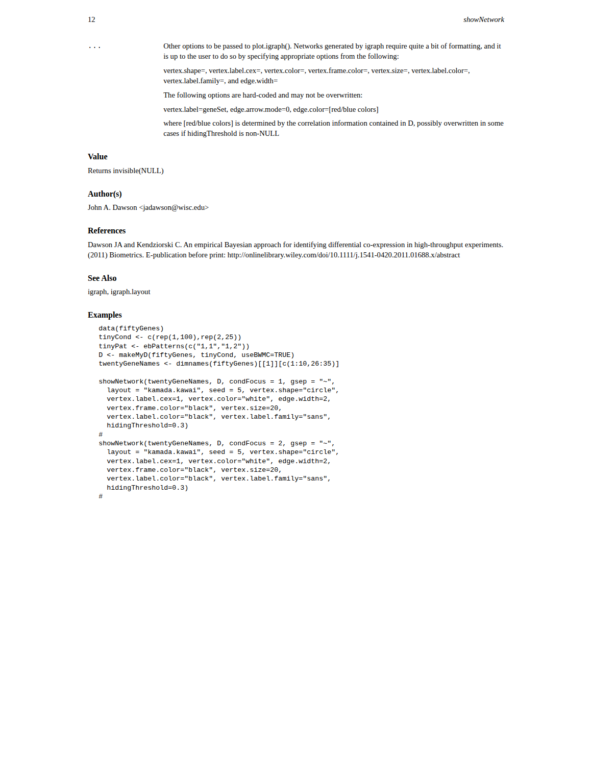12 showNetwork
...
Other options to be passed to plot.igraph(). Networks generated by igraph require quite a bit of formatting, and it is up to the user to do so by specifying appropriate options from the following:
vertex.shape=, vertex.label.cex=, vertex.color=, vertex.frame.color=, vertex.size=, vertex.label.color=, vertex.label.family=, and edge.width=
The following options are hard-coded and may not be overwritten:
vertex.label=geneSet, edge.arrow.mode=0, edge.color=[red/blue colors]
where [red/blue colors] is determined by the correlation information contained in D, possibly overwritten in some cases if hidingThreshold is non-NULL
Value
Returns invisible(NULL)
Author(s)
John A. Dawson <jadawson@wisc.edu>
References
Dawson JA and Kendziorski C. An empirical Bayesian approach for identifying differential co-expression in high-throughput experiments. (2011) Biometrics. E-publication before print: http://onlinelibrary.wiley.com/doi/10.1111/j.1541-0420.2011.01688.x/abstract
See Also
igraph, igraph.layout
Examples
data(fiftyGenes)
tinyCond <- c(rep(1,100),rep(2,25))
tinyPat <- ebPatterns(c("1,1","1,2"))
D <- makeMyD(fiftyGenes, tinyCond, useBWMC=TRUE)
twentyGeneNames <- dimnames(fiftyGenes)[[1]][c(1:10,26:35)]

showNetwork(twentyGeneNames, D, condFocus = 1, gsep = "~",
  layout = "kamada.kawai", seed = 5, vertex.shape="circle",
  vertex.label.cex=1, vertex.color="white", edge.width=2,
  vertex.frame.color="black", vertex.size=20,
  vertex.label.color="black", vertex.label.family="sans",
  hidingThreshold=0.3)
#
showNetwork(twentyGeneNames, D, condFocus = 2, gsep = "~",
  layout = "kamada.kawai", seed = 5, vertex.shape="circle",
  vertex.label.cex=1, vertex.color="white", edge.width=2,
  vertex.frame.color="black", vertex.size=20,
  vertex.label.color="black", vertex.label.family="sans",
  hidingThreshold=0.3)
#